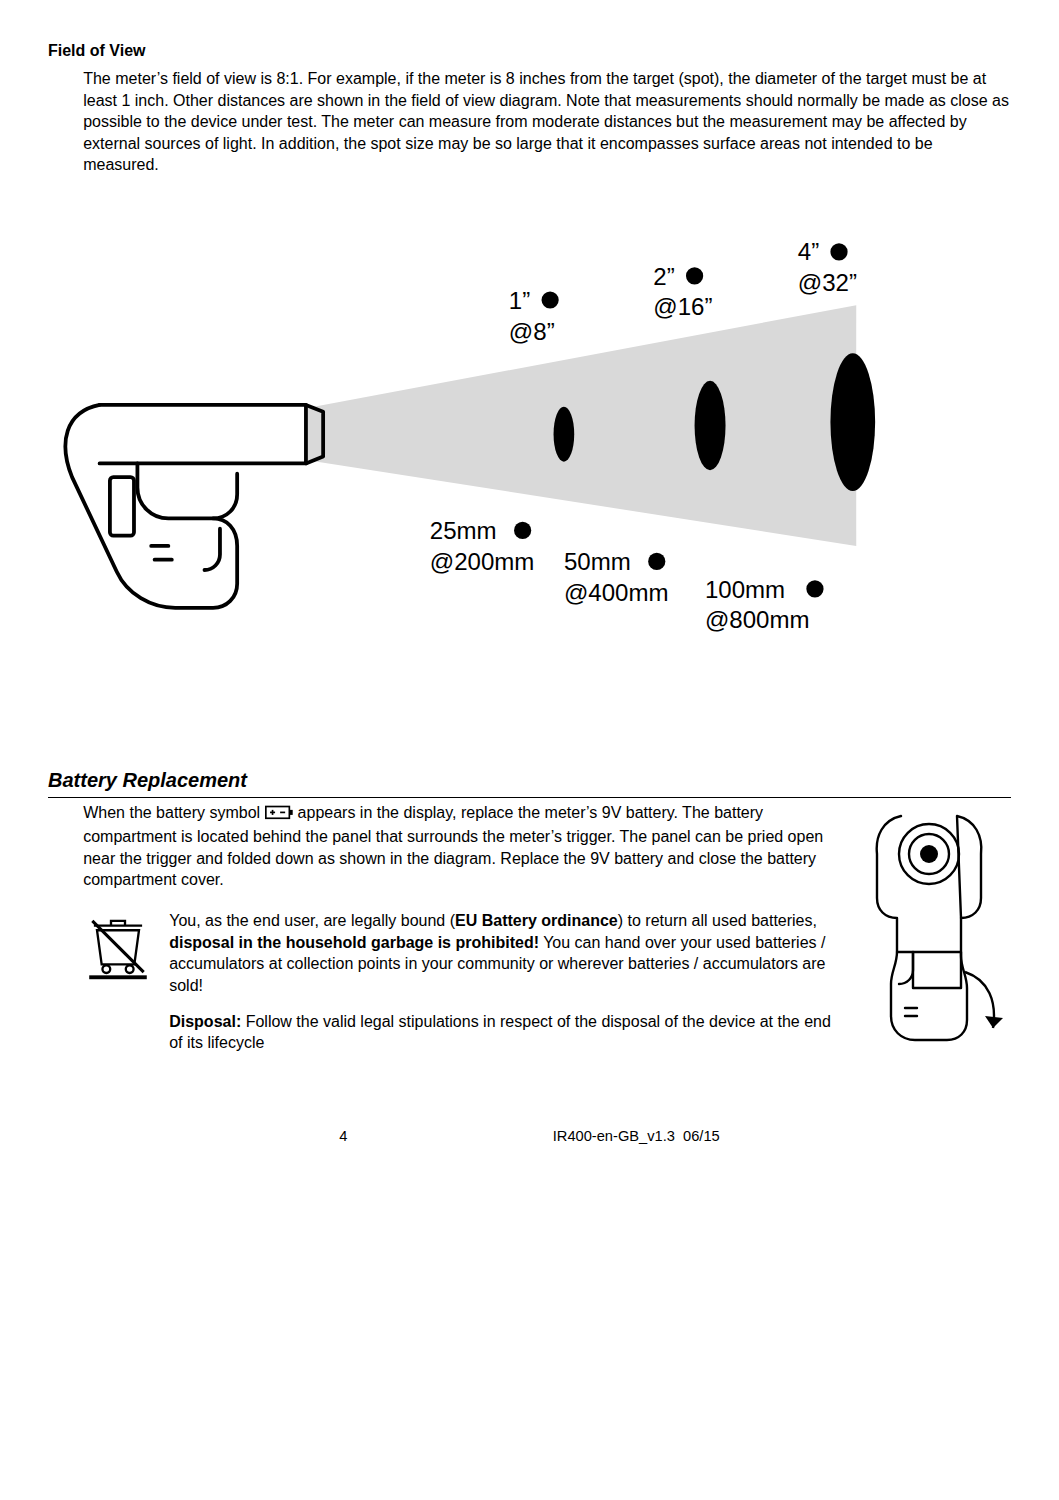Field of View
The meter’s field of view is 8:1. For example, if the meter is 8 inches from the target (spot), the diameter of the target must be at least 1 inch. Other distances are shown in the field of view diagram. Note that measurements should normally be made as close as possible to the device under test. The meter can measure from moderate distances but the measurement may be affected by external sources of light. In addition, the spot size may be so large that it encompasses surface areas not intended to be measured.
Field of view diagram 1” @8” 2” @16” 4” @32” 25mm @200mm 50mm @400mm 100mm @800mm
Battery Replacement
When the battery symbol Battery symbol appears in the display, replace the meter’s 9V battery. The battery compartment is located behind the panel that surrounds the meter’s trigger. The panel can be pried open near the trigger and folded down as shown in the diagram. Replace the 9V battery and close the battery compartment cover.
Do not dispose of batteries in household waste
You, as the end user, are legally bound (EU Battery ordinance) to return all used batteries, disposal in the household garbage is prohibited! You can hand over your used batteries / accumulators at collection points in your community or wherever batteries / accumulators are sold!
Disposal: Follow the valid legal stipulations in respect of the disposal of the device at the end of its lifecycle
Battery compartment access
4 IR400-en-GB_v1.3 06/15